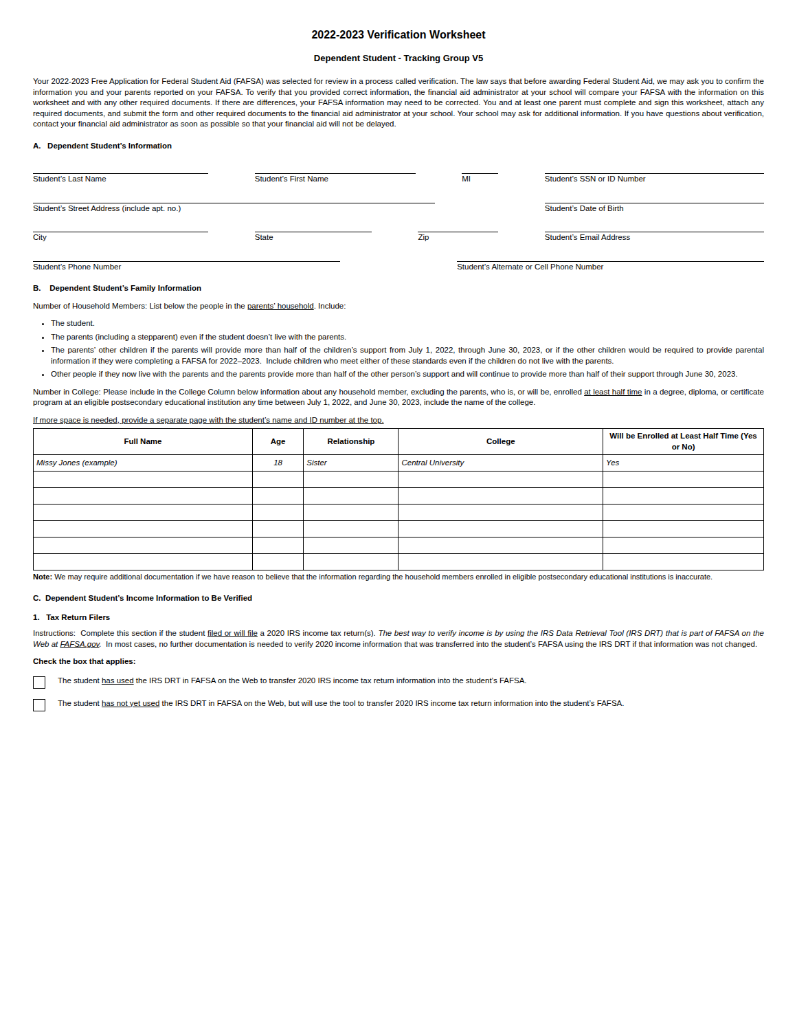2022-2023 Verification Worksheet
Dependent Student - Tracking Group V5
Your 2022-2023 Free Application for Federal Student Aid (FAFSA) was selected for review in a process called verification. The law says that before awarding Federal Student Aid, we may ask you to confirm the information you and your parents reported on your FAFSA. To verify that you provided correct information, the financial aid administrator at your school will compare your FAFSA with the information on this worksheet and with any other required documents. If there are differences, your FAFSA information may need to be corrected. You and at least one parent must complete and sign this worksheet, attach any required documents, and submit the form and other required documents to the financial aid administrator at your school. Your school may ask for additional information. If you have questions about verification, contact your financial aid administrator as soon as possible so that your financial aid will not be delayed.
A. Dependent Student’s Information
| Student’s Last Name | | Student’s First Name | | MI | | Student’s SSN or ID Number |
| Student’s Street Address (include apt. no.) | | Student’s Date of Birth |
| City | | State | | Zip | | Student’s Email Address |
| Student’s Phone Number | | Student’s Alternate or Cell Phone Number |
B. Dependent Student’s Family Information
Number of Household Members: List below the people in the parents’ household. Include:
The student.
The parents (including a stepparent) even if the student doesn’t live with the parents.
The parents’ other children if the parents will provide more than half of the children’s support from July 1, 2022, through June 30, 2023, or if the other children would be required to provide parental information if they were completing a FAFSA for 2022–2023. Include children who meet either of these standards even if the children do not live with the parents.
Other people if they now live with the parents and the parents provide more than half of the other person’s support and will continue to provide more than half of their support through June 30, 2023.
Number in College: Please include in the College Column below information about any household member, excluding the parents, who is, or will be, enrolled at least half time in a degree, diploma, or certificate program at an eligible postsecondary educational institution any time between July 1, 2022, and June 30, 2023, include the name of the college.
If more space is needed, provide a separate page with the student’s name and ID number at the top.
| Full Name | Age | Relationship | College | Will be Enrolled at Least Half Time (Yes or No) |
| --- | --- | --- | --- | --- |
| Missy Jones (example) | 18 | Sister | Central University | Yes |
Note: We may require additional documentation if we have reason to believe that the information regarding the household members enrolled in eligible postsecondary educational institutions is inaccurate.
C. Dependent Student’s Income Information to Be Verified
1. Tax Return Filers
Instructions: Complete this section if the student filed or will file a 2020 IRS income tax return(s). The best way to verify income is by using the IRS Data Retrieval Tool (IRS DRT) that is part of FAFSA on the Web at FAFSA.gov. In most cases, no further documentation is needed to verify 2020 income information that was transferred into the student’s FAFSA using the IRS DRT if that information was not changed.
Check the box that applies:
The student has used the IRS DRT in FAFSA on the Web to transfer 2020 IRS income tax return information into the student’s FAFSA.
The student has not yet used the IRS DRT in FAFSA on the Web, but will use the tool to transfer 2020 IRS income tax return information into the student’s FAFSA.